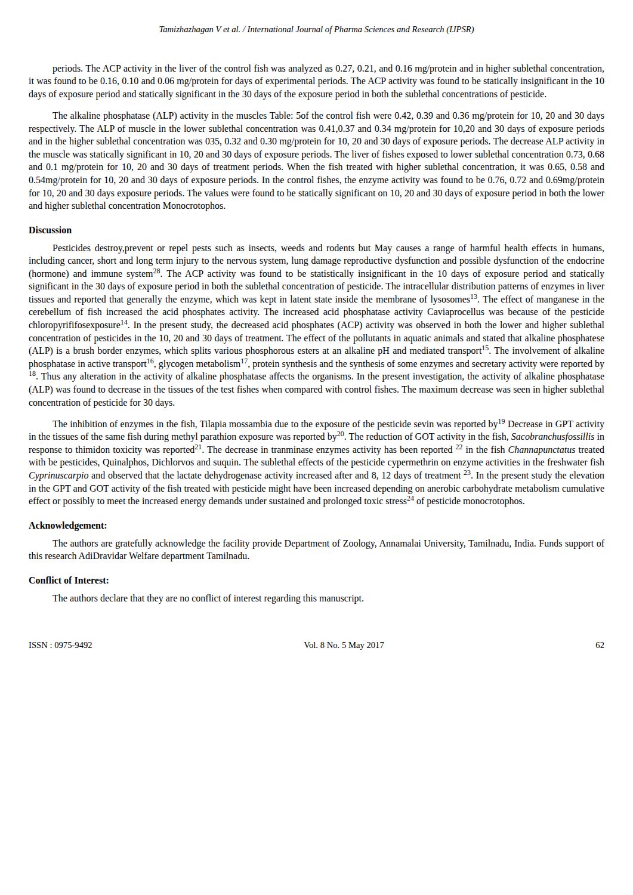Tamizhazhagan V et al. / International Journal of Pharma Sciences and Research (IJPSR)
periods. The ACP activity in the liver of the control fish was analyzed as 0.27, 0.21, and 0.16 mg/protein and in higher sublethal concentration, it was found to be 0.16, 0.10 and 0.06 mg/protein for days of experimental periods. The ACP activity was found to be statically insignificant in the 10 days of exposure period and statically significant in the 30 days of the exposure period in both the sublethal concentrations of pesticide.
The alkaline phosphatase (ALP) activity in the muscles Table: 5of the control fish were 0.42, 0.39 and 0.36 mg/protein for 10, 20 and 30 days respectively. The ALP of muscle in the lower sublethal concentration was 0.41,0.37 and 0.34 mg/protein for 10,20 and 30 days of exposure periods and in the higher sublethal concentration was 035, 0.32 and 0.30 mg/protein for 10, 20 and 30 days of exposure periods. The decrease ALP activity in the muscle was statically significant in 10, 20 and 30 days of exposure periods. The liver of fishes exposed to lower sublethal concentration 0.73, 0.68 and 0.1 mg/protein for 10, 20 and 30 days of treatment periods. When the fish treated with higher sublethal concentration, it was 0.65, 0.58 and 0.54mg/protein for 10, 20 and 30 days of exposure periods. In the control fishes, the enzyme activity was found to be 0.76, 0.72 and 0.69mg/protein for 10, 20 and 30 days exposure periods. The values were found to be statically significant on 10, 20 and 30 days of exposure period in both the lower and higher sublethal concentration Monocrotophos.
Discussion
Pesticides destroy,prevent or repel pests such as insects, weeds and rodents but May causes a range of harmful health effects in humans, including cancer, short and long term injury to the nervous system, lung damage reproductive dysfunction and possible dysfunction of the endocrine (hormone) and immune system28. The ACP activity was found to be statistically insignificant in the 10 days of exposure period and statically significant in the 30 days of exposure period in both the sublethal concentration of pesticide. The intracellular distribution patterns of enzymes in liver tissues and reported that generally the enzyme, which was kept in latent state inside the membrane of lysosomes13. The effect of manganese in the cerebellum of fish increased the acid phosphates activity. The increased acid phosphatase activity Caviaprocellus was because of the pesticide chloropyrififosexposure14. In the present study, the decreased acid phosphates (ACP) activity was observed in both the lower and higher sublethal concentration of pesticides in the 10, 20 and 30 days of treatment. The effect of the pollutants in aquatic animals and stated that alkaline phosphatese (ALP) is a brush border enzymes, which splits various phosphorous esters at an alkaline pH and mediated transport15. The involvement of alkaline phosphatase in active transport16, glycogen metabolism17, protein synthesis and the synthesis of some enzymes and secretary activity were reported by 18. Thus any alteration in the activity of alkaline phosphatase affects the organisms. In the present investigation, the activity of alkaline phosphatase (ALP) was found to decrease in the tissues of the test fishes when compared with control fishes. The maximum decrease was seen in higher sublethal concentration of pesticide for 30 days.
The inhibition of enzymes in the fish, Tilapia mossambia due to the exposure of the pesticide sevin was reported by19 Decrease in GPT activity in the tissues of the same fish during methyl parathion exposure was reported by20. The reduction of GOT activity in the fish, Sacobranchusfossillis in response to thimidon toxicity was reported21. The decrease in tranminase enzymes activity has been reported 22 in the fish Channapunctatus treated with be pesticides, Quinalphos, Dichlorvos and suquin. The sublethal effects of the pesticide cypermethrin on enzyme activities in the freshwater fish Cyprinuscarpio and observed that the lactate dehydrogenase activity increased after and 8, 12 days of treatment 23. In the present study the elevation in the GPT and GOT activity of the fish treated with pesticide might have been increased depending on anerobic carbohydrate metabolism cumulative effect or possibly to meet the increased energy demands under sustained and prolonged toxic stress24 of pesticide monocrotophos.
Acknowledgement:
The authors are gratefully acknowledge the facility provide Department of Zoology, Annamalai University, Tamilnadu, India. Funds support of this research AdiDravidar Welfare department Tamilnadu.
Conflict of Interest:
The authors declare that they are no conflict of interest regarding this manuscript.
ISSN : 0975-9492 Vol. 8 No. 5 May 2017 62